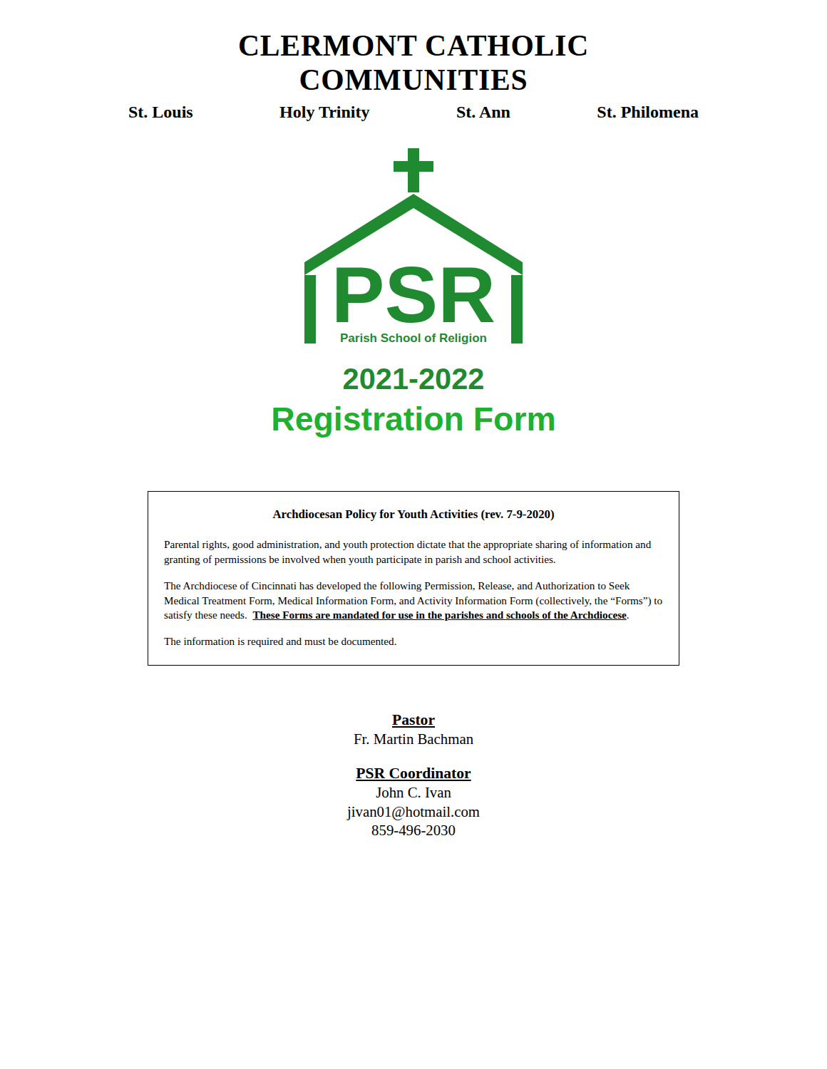CLERMONT CATHOLIC COMMUNITIES
St. Louis Holy Trinity St. Ann St. Philomena
PSR Parish School of Religion
2021-2022
Registration Form
Archdiocesan Policy for Youth Activities (rev. 7-9-2020)
Parental rights, good administration, and youth protection dictate that the appropriate sharing of information and granting of permissions be involved when youth participate in parish and school activities.
The Archdiocese of Cincinnati has developed the following Permission, Release, and Authorization to Seek Medical Treatment Form, Medical Information Form, and Activity Information Form (collectively, the “Forms”) to satisfy these needs. These Forms are mandated for use in the parishes and schools of the Archdiocese.
The information is required and must be documented.
Pastor
Fr. Martin Bachman
PSR Coordinator
John C. Ivan
jivan01@hotmail.com
859-496-2030